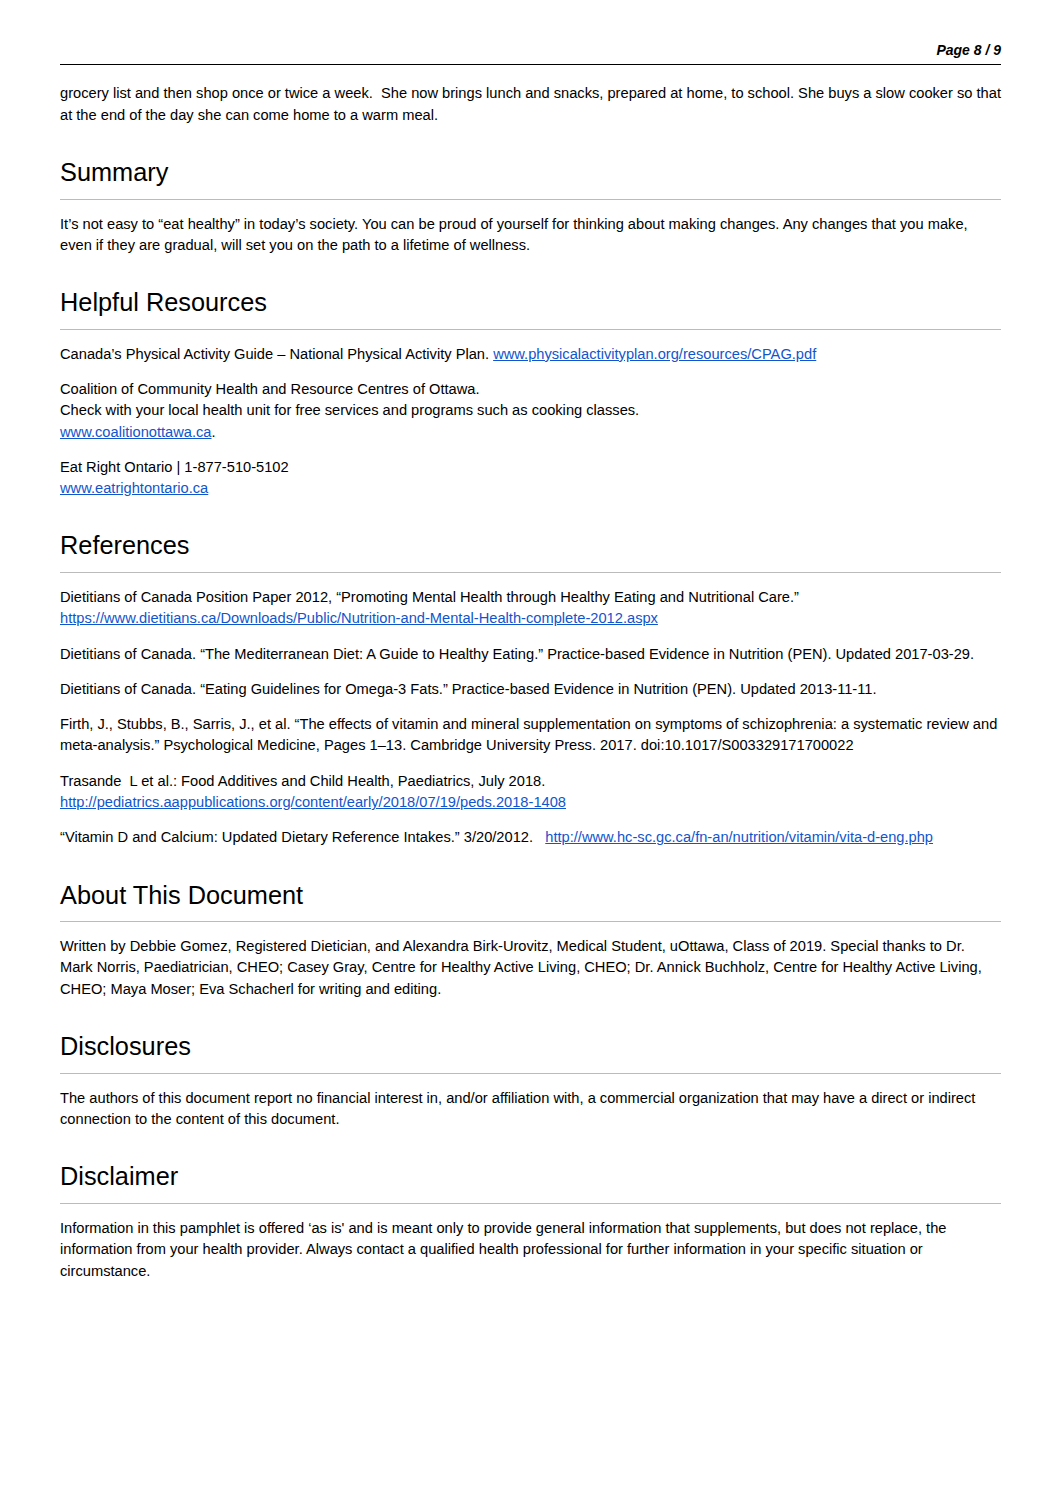Page 8 / 9
grocery list and then shop once or twice a week. She now brings lunch and snacks, prepared at home, to school. She buys a slow cooker so that at the end of the day she can come home to a warm meal.
Summary
It’s not easy to “eat healthy” in today’s society. You can be proud of yourself for thinking about making changes. Any changes that you make, even if they are gradual, will set you on the path to a lifetime of wellness.
Helpful Resources
Canada’s Physical Activity Guide – National Physical Activity Plan. www.physicalactivityplan.org/resources/CPAG.pdf
Coalition of Community Health and Resource Centres of Ottawa.
Check with your local health unit for free services and programs such as cooking classes.
www.coalitionottawa.ca.
Eat Right Ontario | 1-877-510-5102
www.eatrightontario.ca
References
Dietitians of Canada Position Paper 2012, “Promoting Mental Health through Healthy Eating and Nutritional Care.”
https://www.dietitians.ca/Downloads/Public/Nutrition-and-Mental-Health-complete-2012.aspx
Dietitians of Canada. “The Mediterranean Diet: A Guide to Healthy Eating.” Practice-based Evidence in Nutrition (PEN). Updated 2017-03-29.
Dietitians of Canada. “Eating Guidelines for Omega-3 Fats.” Practice-based Evidence in Nutrition (PEN). Updated 2013-11-11.
Firth, J., Stubbs, B., Sarris, J., et al. “The effects of vitamin and mineral supplementation on symptoms of schizophrenia: a systematic review and meta-analysis.” Psychological Medicine, Pages 1–13. Cambridge University Press. 2017. doi:10.1017/S003329171700022
Trasande L et al.: Food Additives and Child Health, Paediatrics, July 2018.
http://pediatrics.aappublications.org/content/early/2018/07/19/peds.2018-1408
“Vitamin D and Calcium: Updated Dietary Reference Intakes.” 3/20/2012. http://www.hc-sc.gc.ca/fn-an/nutrition/vitamin/vita-d-eng.php
About This Document
Written by Debbie Gomez, Registered Dietician, and Alexandra Birk-Urovitz, Medical Student, uOttawa, Class of 2019. Special thanks to Dr. Mark Norris, Paediatrician, CHEO; Casey Gray, Centre for Healthy Active Living, CHEO; Dr. Annick Buchholz, Centre for Healthy Active Living, CHEO; Maya Moser; Eva Schacherl for writing and editing.
Disclosures
The authors of this document report no financial interest in, and/or affiliation with, a commercial organization that may have a direct or indirect connection to the content of this document.
Disclaimer
Information in this pamphlet is offered ‘as is' and is meant only to provide general information that supplements, but does not replace, the information from your health provider. Always contact a qualified health professional for further information in your specific situation or circumstance.